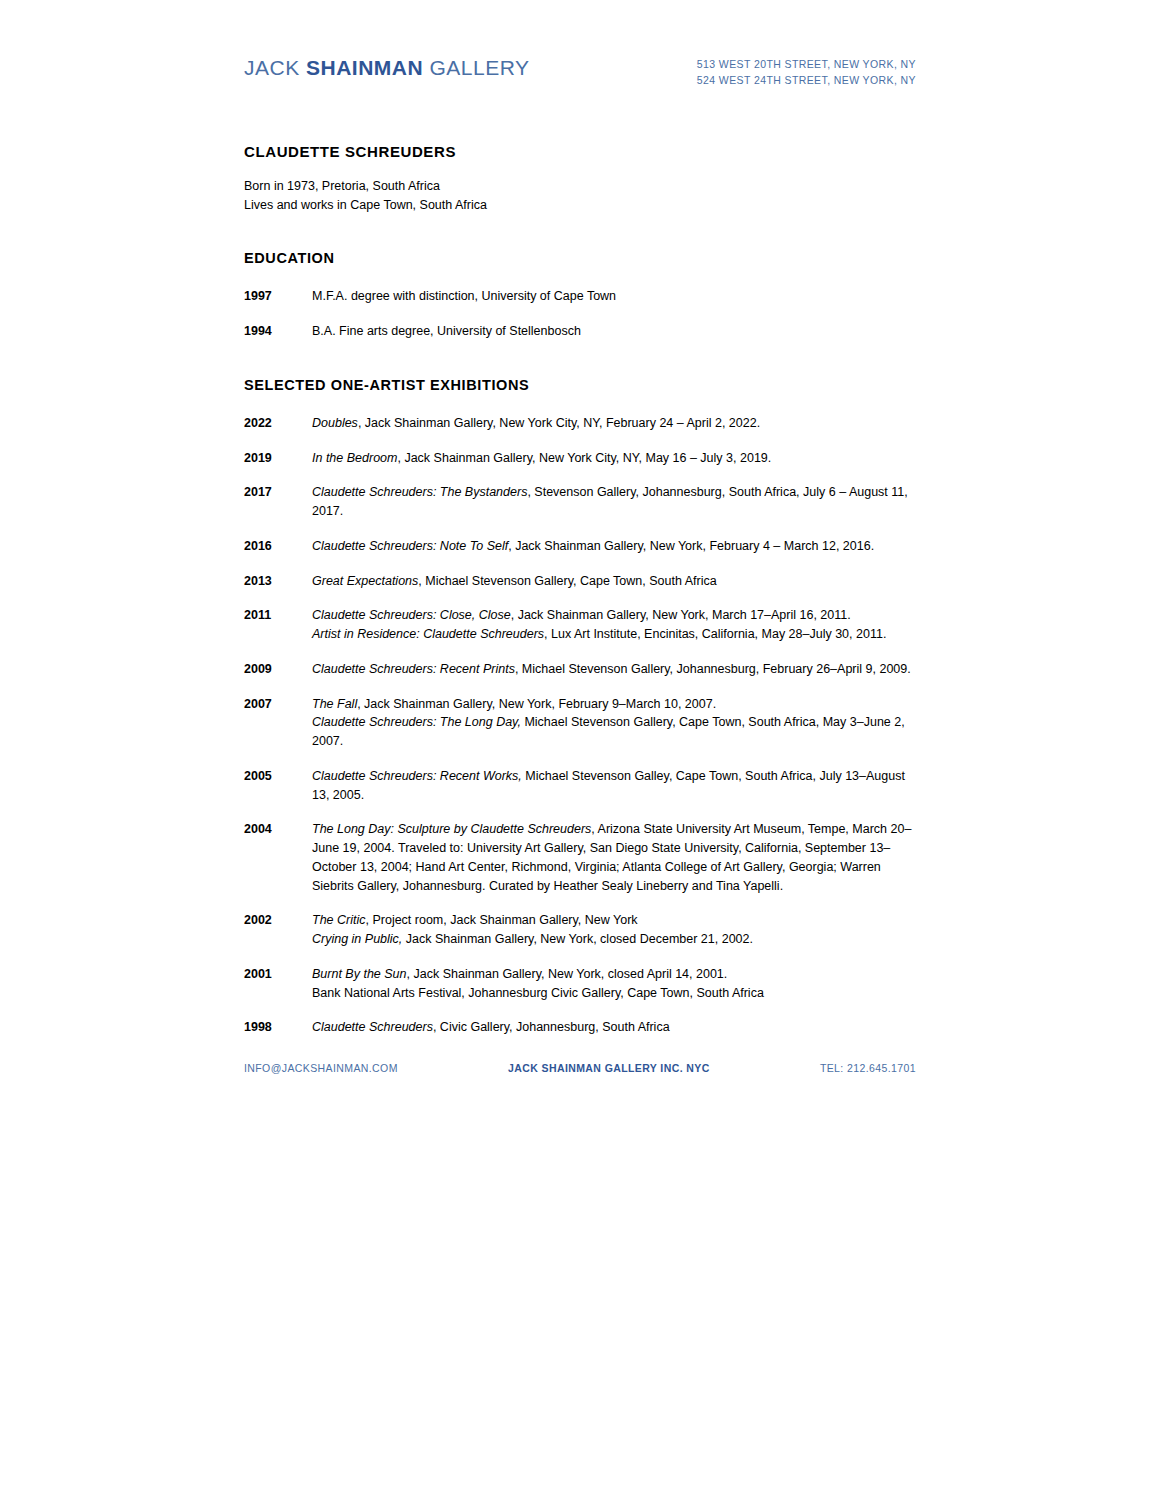JACK SHAINMAN GALLERY
513 WEST 20TH STREET, NEW YORK, NY
524 WEST 24TH STREET, NEW YORK, NY
CLAUDETTE SCHREUDERS
Born in 1973, Pretoria, South Africa
Lives and works in Cape Town, South Africa
EDUCATION
1997
M.F.A. degree with distinction, University of Cape Town
1994
B.A. Fine arts degree, University of Stellenbosch
SELECTED ONE-ARTIST EXHIBITIONS
2022
Doubles, Jack Shainman Gallery, New York City, NY, February 24 – April 2, 2022.
2019
In the Bedroom, Jack Shainman Gallery, New York City, NY, May 16 – July 3, 2019.
2017
Claudette Schreuders: The Bystanders, Stevenson Gallery, Johannesburg, South Africa, July 6 – August 11, 2017.
2016
Claudette Schreuders: Note To Self, Jack Shainman Gallery, New York, February 4 – March 12, 2016.
2013
Great Expectations, Michael Stevenson Gallery, Cape Town, South Africa
2011
Claudette Schreuders: Close, Close, Jack Shainman Gallery, New York, March 17–April 16, 2011. Artist in Residence: Claudette Schreuders, Lux Art Institute, Encinitas, California, May 28–July 30, 2011.
2009
Claudette Schreuders: Recent Prints, Michael Stevenson Gallery, Johannesburg, February 26–April 9, 2009.
2007
The Fall, Jack Shainman Gallery, New York, February 9–March 10, 2007. Claudette Schreuders: The Long Day, Michael Stevenson Gallery, Cape Town, South Africa, May 3–June 2, 2007.
2005
Claudette Schreuders: Recent Works, Michael Stevenson Galley, Cape Town, South Africa, July 13–August 13, 2005.
2004
The Long Day: Sculpture by Claudette Schreuders, Arizona State University Art Museum, Tempe, March 20–June 19, 2004. Traveled to: University Art Gallery, San Diego State University, California, September 13–October 13, 2004; Hand Art Center, Richmond, Virginia; Atlanta College of Art Gallery, Georgia; Warren Siebrits Gallery, Johannesburg. Curated by Heather Sealy Lineberry and Tina Yapelli.
2002
The Critic, Project room, Jack Shainman Gallery, New York Crying in Public, Jack Shainman Gallery, New York, closed December 21, 2002.
2001
Burnt By the Sun, Jack Shainman Gallery, New York, closed April 14, 2001. Bank National Arts Festival, Johannesburg Civic Gallery, Cape Town, South Africa
1998
Claudette Schreuders, Civic Gallery, Johannesburg, South Africa
INFO@JACKSHAINMAN.COM
JACK SHAINMAN GALLERY INC. NYC
TEL: 212.645.1701